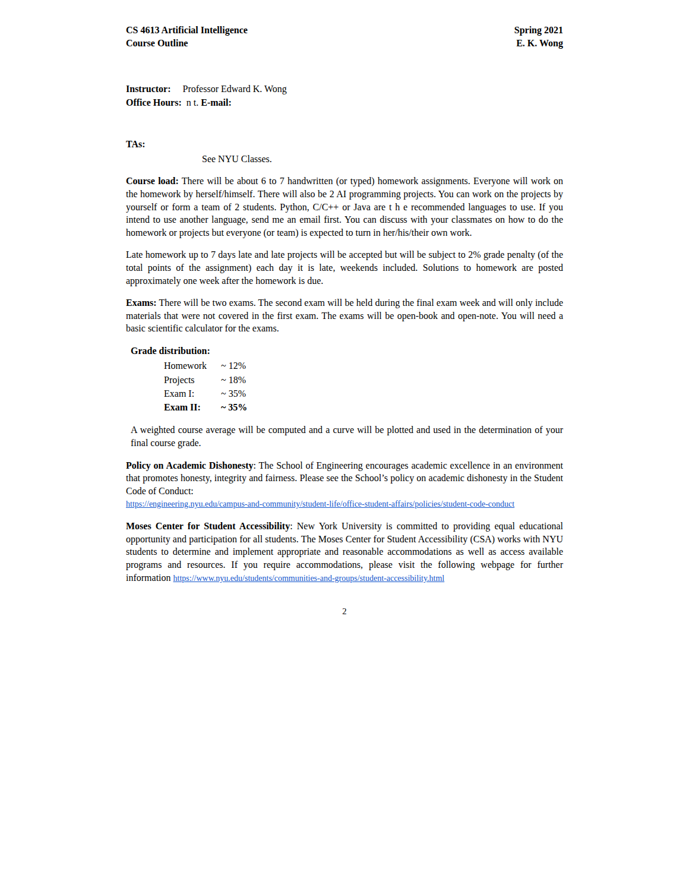CS 4613 Artificial Intelligence
Course Outline
Spring 2021
E. K. Wong
Instructor: Professor Edward K. Wong
Office Hours: n t. E-mail:
TAs:
See NYU Classes.
Course load: There will be about 6 to 7 handwritten (or typed) homework assignments. Everyone will work on the homework by herself/himself. There will also be 2 AI programming projects. You can work on the projects by yourself or form a team of 2 students. Python, C/C++ or Java are t h e recommended languages to use. If you intend to use another language, send me an email first. You can discuss with your classmates on how to do the homework or projects but everyone (or team) is expected to turn in her/his/their own work.
Late homework up to 7 days late and late projects will be accepted but will be subject to 2% grade penalty (of the total points of the assignment) each day it is late, weekends included. Solutions to homework are posted approximately one week after the homework is due.
Exams: There will be two exams. The second exam will be held during the final exam week and will only include materials that were not covered in the first exam. The exams will be open-book and open-note. You will need a basic scientific calculator for the exams.
Grade distribution:
| Homework | ~ 12% |
| Projects | ~ 18% |
| Exam I: | ~ 35% |
| Exam II: | ~ 35% |
A weighted course average will be computed and a curve will be plotted and used in the determination of your final course grade.
Policy on Academic Dishonesty: The School of Engineering encourages academic excellence in an environment that promotes honesty, integrity and fairness. Please see the School’s policy on academic dishonesty in the Student Code of Conduct:
https://engineering.nyu.edu/campus-and-community/student-life/office-student-affairs/policies/student-code-conduct
Moses Center for Student Accessibility: New York University is committed to providing equal educational opportunity and participation for all students. The Moses Center for Student Accessibility (CSA) works with NYU students to determine and implement appropriate and reasonable accommodations as well as access available programs and resources. If you require accommodations, please visit the following webpage for further information https://www.nyu.edu/students/communities-and-groups/student-accessibility.html
2